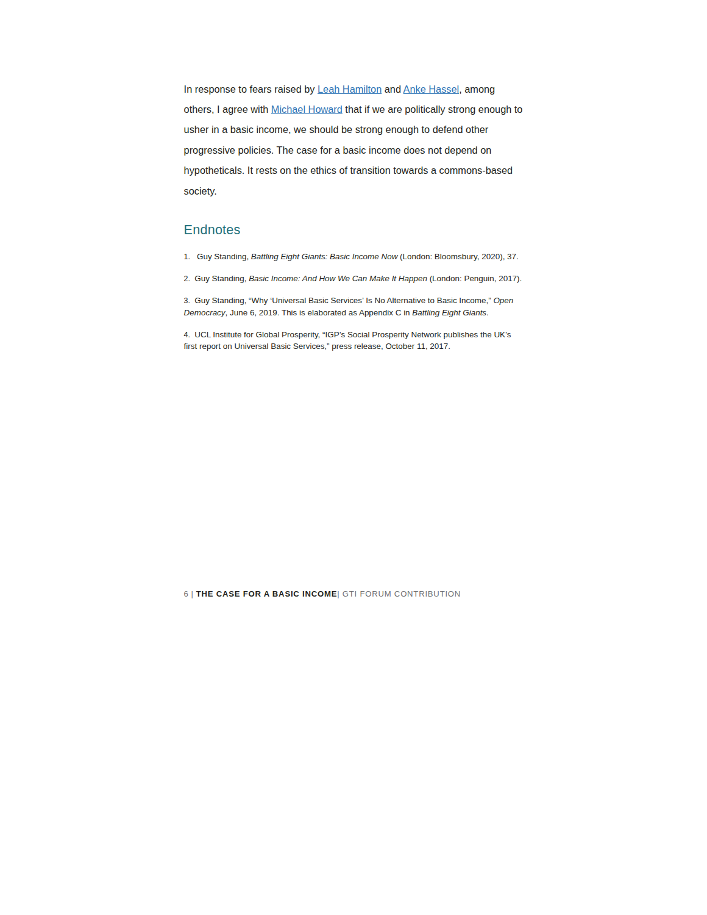In response to fears raised by Leah Hamilton and Anke Hassel, among others, I agree with Michael Howard that if we are politically strong enough to usher in a basic income, we should be strong enough to defend other progressive policies. The case for a basic income does not depend on hypotheticals. It rests on the ethics of transition towards a commons-based society.
Endnotes
1. Guy Standing, Battling Eight Giants: Basic Income Now (London: Bloomsbury, 2020), 37.
2. Guy Standing, Basic Income: And How We Can Make It Happen (London: Penguin, 2017).
3. Guy Standing, “Why ‘Universal Basic Services’ Is No Alternative to Basic Income,” Open Democracy, June 6, 2019. This is elaborated as Appendix C in Battling Eight Giants.
4. UCL Institute for Global Prosperity, “IGP’s Social Prosperity Network publishes the UK’s first report on Universal Basic Services,” press release, October 11, 2017.
6 | THE CASE FOR A BASIC INCOME| GTI FORUM CONTRIBUTION